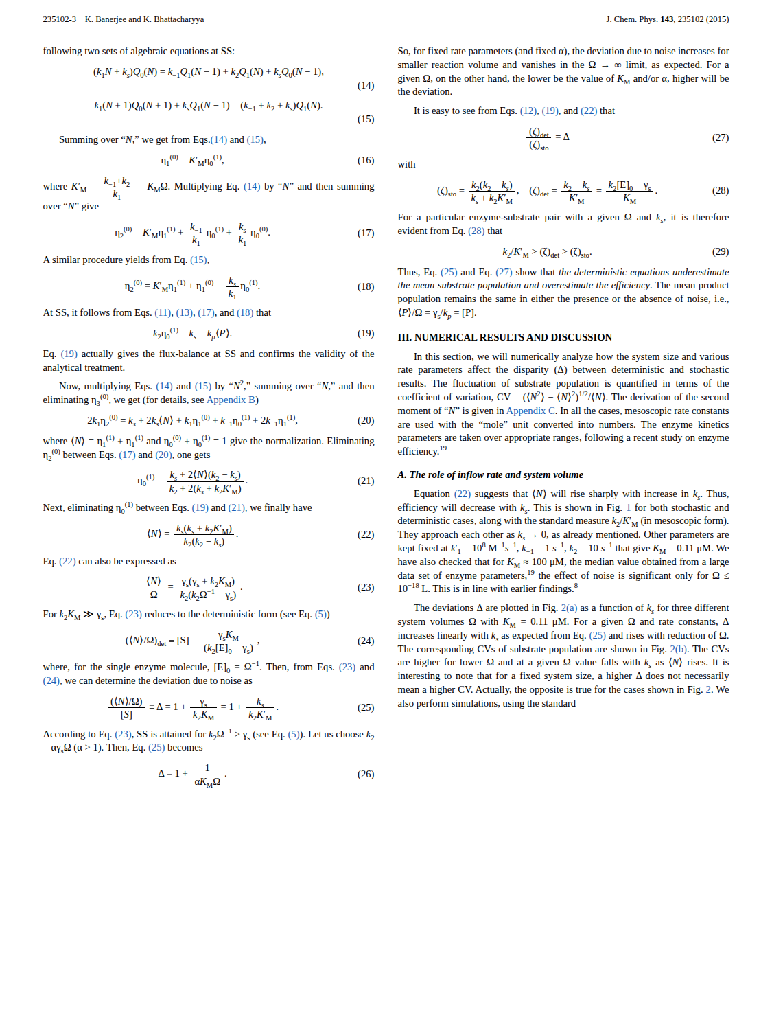235102-3 K. Banerjee and K. Bhattacharyya
J. Chem. Phys. 143, 235102 (2015)
following two sets of algebraic equations at SS:
(k1N + ks)Q0(N) = k−1Q1(N − 1) + k2Q1(N) + ks Q0(N − 1),
(14)
k1(N + 1)Q0(N + 1) + ks Q1(N − 1) = (k−1 + k2 + ks)Q1(N).
(15)
Summing over “N,” we get from Eqs.(14) and (15),
η1(0) = K′Mη0(1),
(16)
where K′M = k−1+k2 k1 = KMΩ. Multiplying Eq. (14) by “N” and then summing over “N” give
η2(0) = K′Mη1(1) + k−1 k1η0(1) + ks k1η0(0).
(17)
A similar procedure yields from Eq. (15),
η2(0) = K′Mη1(1) + η1(0) − ks k1η0(1).
(18)
At SS, it follows from Eqs. (11), (13), (17), and (18) that
k2η0(1) = ks = kp⟨P⟩.
(19)
Eq. (19) actually gives the flux-balance at SS and confirms the validity of the analytical treatment.
Now, multiplying Eqs. (14) and (15) by “N2,” summing over “N,” and then eliminating η3(0), we get (for details, see Appendix B)
2k1η2(0) = ks + 2ks⟨N⟩ + k1η1(0) + k−1η0(1) + 2k−1η1(1),
(20)
where ⟨N⟩ = η1(1) + η1(1) and η0(0) + η0(1) = 1 give the normalization. Eliminating η2(0) between Eqs. (17) and (20), one gets
η0(1) = ks + 2⟨N⟩(k2 − ks) k2 + 2(ks + k2K′M).
(21)
Next, eliminating η0(1) between Eqs. (19) and (21), we finally have
⟨N⟩ = ks(ks + k2K′M) k2(k2 − ks).
(22)
Eq. (22) can also be expressed as
⟨N⟩Ω = γs(γs + k2KM) k2(k2Ω−1 − γs).
(23)
For k2KM ≫ γs, Eq. (23) reduces to the deterministic form (see Eq. (5))
(⟨N⟩/Ω)det ≡ [S] = γsKM(k2[E]0 − γs),
(24)
where, for the single enzyme molecule, [E]0 = Ω−1. Then, from Eqs. (23) and (24), we can determine the deviation due to noise as
(⟨N⟩/Ω)[S] ≡ Δ = 1 + γs k2KM = 1 + ks k2K′M.
(25)
According to Eq. (23), SS is attained for k2Ω−1 > γs (see Eq. (5)). Let us choose k2 = αγsΩ (α > 1). Then, Eq. (25) becomes
Δ = 1 + 1 αKMΩ.
(26)
So, for fixed rate parameters (and fixed α), the deviation due to noise increases for smaller reaction volume and vanishes in the Ω → ∞ limit, as expected. For a given Ω, on the other hand, the lower be the value of KM and/or α, higher will be the deviation.
It is easy to see from Eqs. (12), (19), and (22) that
(ζ)det(ζ)sto = Δ
(27)
with
(ζ)sto = k2(k2 − ks) ks + k2K′M, (ζ)det = k2 − ks K′M = k2[E]0 − γs KM.
(28)
For a particular enzyme-substrate pair with a given Ω and ks, it is therefore evident from Eq. (28) that
k2/K′M > (ζ)det > (ζ)sto.
(29)
Thus, Eq. (25) and Eq. (27) show that the deterministic equations underestimate the mean substrate population and overestimate the efficiency. The mean product population remains the same in either the presence or the absence of noise, i.e., ⟨P⟩/Ω = γs/kp = [P].
III. NUMERICAL RESULTS AND DISCUSSION
In this section, we will numerically analyze how the system size and various rate parameters affect the disparity (Δ) between deterministic and stochastic results. The fluctuation of substrate population is quantified in terms of the coefficient of variation, CV = (⟨N2⟩ − ⟨N⟩2)1/2/⟨N⟩. The derivation of the second moment of “N” is given in Appendix C. In all the cases, mesoscopic rate constants are used with the “mole” unit converted into numbers. The enzyme kinetics parameters are taken over appropriate ranges, following a recent study on enzyme efficiency.19
A. The role of inflow rate and system volume
Equation (22) suggests that ⟨N⟩ will rise sharply with increase in ks. Thus, efficiency will decrease with ks. This is shown in Fig. 1 for both stochastic and deterministic cases, along with the standard measure k2/K′M (in mesoscopic form). They approach each other as ks → 0, as already mentioned. Other parameters are kept fixed at k′1 = 108 M−1s−1, k−1 = 1 s−1, k2 = 10 s−1 that give KM = 0.11 μM. We have also checked that for KM ≈ 100 μM, the median value obtained from a large data set of enzyme parameters,19 the effect of noise is significant only for Ω ≤ 10−18 L. This is in line with earlier findings.8
The deviations Δ are plotted in Fig. 2(a) as a function of ks for three different system volumes Ω with KM = 0.11 μM. For a given Ω and rate constants, Δ increases linearly with ks as expected from Eq. (25) and rises with reduction of Ω. The corresponding CVs of substrate population are shown in Fig. 2(b). The CVs are higher for lower Ω and at a given Ω value falls with ks as ⟨N⟩ rises. It is interesting to note that for a fixed system size, a higher Δ does not necessarily mean a higher CV. Actually, the opposite is true for the cases shown in Fig. 2. We also perform simulations, using the standard